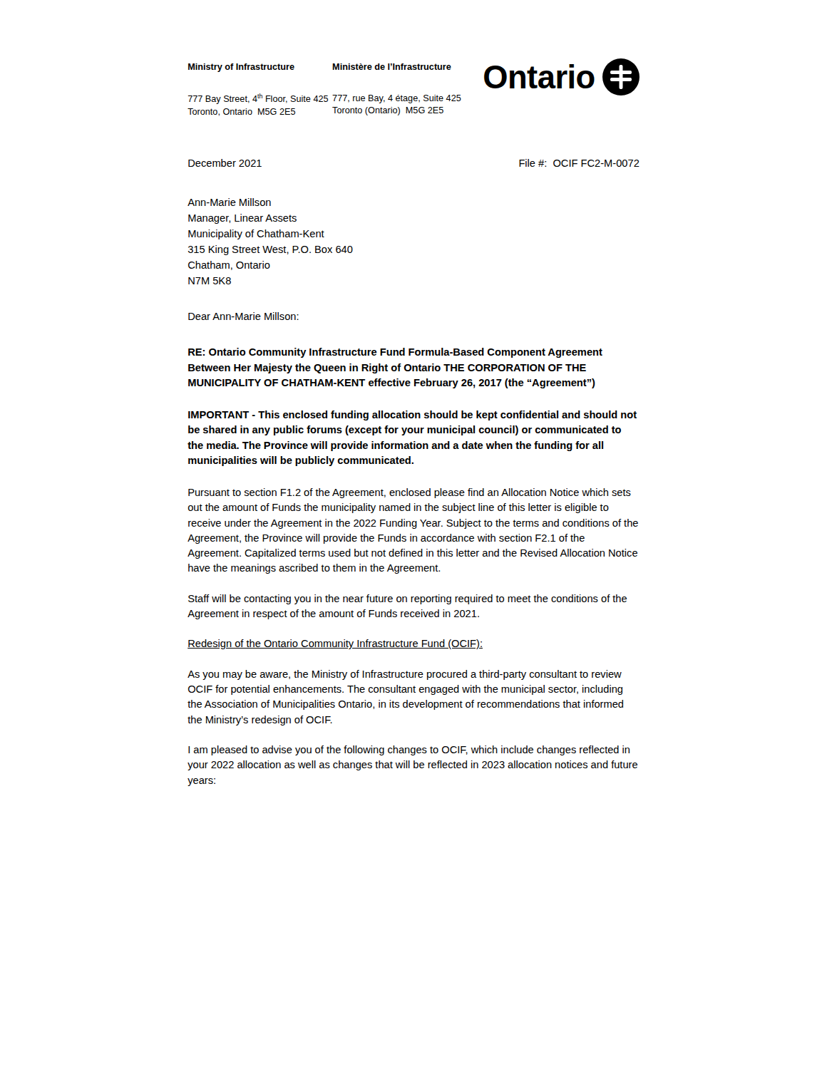Ministry of Infrastructure
777 Bay Street, 4th Floor, Suite 425
Toronto, Ontario M5G 2E5
Ministère de l’Infrastructure
777, rue Bay, 4 étage, Suite 425
Toronto (Ontario) M5G 2E5
Ontario
December 2021
File #: OCIF FC2-M-0072
Ann-Marie Millson
Manager, Linear Assets
Municipality of Chatham-Kent
315 King Street West, P.O. Box 640
Chatham, Ontario
N7M 5K8
Dear Ann-Marie Millson:
RE: Ontario Community Infrastructure Fund Formula-Based Component Agreement Between Her Majesty the Queen in Right of Ontario THE CORPORATION OF THE MUNICIPALITY OF CHATHAM-KENT effective February 26, 2017 (the “Agreement”)
IMPORTANT - This enclosed funding allocation should be kept confidential and should not be shared in any public forums (except for your municipal council) or communicated to the media. The Province will provide information and a date when the funding for all municipalities will be publicly communicated.
Pursuant to section F1.2 of the Agreement, enclosed please find an Allocation Notice which sets out the amount of Funds the municipality named in the subject line of this letter is eligible to receive under the Agreement in the 2022 Funding Year. Subject to the terms and conditions of the Agreement, the Province will provide the Funds in accordance with section F2.1 of the Agreement. Capitalized terms used but not defined in this letter and the Revised Allocation Notice have the meanings ascribed to them in the Agreement.
Staff will be contacting you in the near future on reporting required to meet the conditions of the Agreement in respect of the amount of Funds received in 2021.
Redesign of the Ontario Community Infrastructure Fund (OCIF):
As you may be aware, the Ministry of Infrastructure procured a third-party consultant to review OCIF for potential enhancements. The consultant engaged with the municipal sector, including the Association of Municipalities Ontario, in its development of recommendations that informed the Ministry’s redesign of OCIF.
I am pleased to advise you of the following changes to OCIF, which include changes reflected in your 2022 allocation as well as changes that will be reflected in 2023 allocation notices and future years: